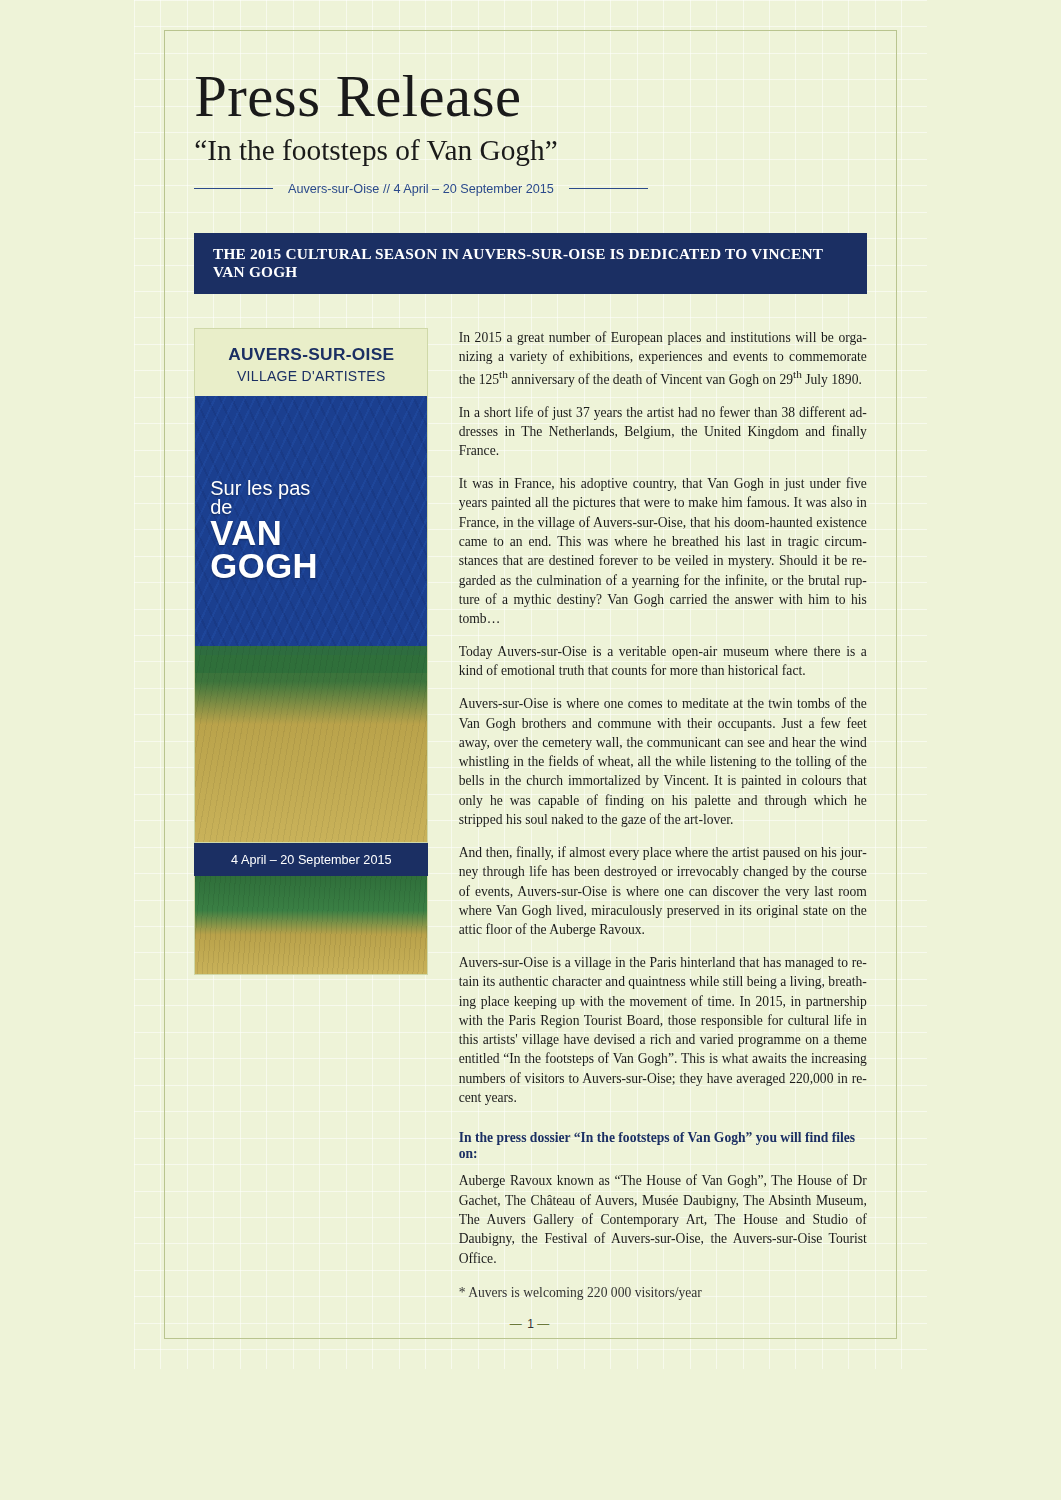Press Release
“In the footsteps of Van Gogh”
Auvers-sur-Oise // 4 April – 20 September 2015
THE 2015 CULTURAL SEASON IN AUVERS-SUR-OISE IS DEDICATED TO VINCENT VAN GOGH
AUVERS-SUR-OISE
VILLAGE D'ARTISTES
Sur les pas de VAN GOGH
4 April – 20 September 2015
In 2015 a great number of European places and institutions will be organizing a variety of exhibitions, experiences and events to commemorate the 125th anniversary of the death of Vincent van Gogh on 29th July 1890.
In a short life of just 37 years the artist had no fewer than 38 different addresses in The Netherlands, Belgium, the United Kingdom and finally France.
It was in France, his adoptive country, that Van Gogh in just under five years painted all the pictures that were to make him famous. It was also in France, in the village of Auvers-sur-Oise, that his doom-haunted existence came to an end. This was where he breathed his last in tragic circumstances that are destined forever to be veiled in mystery. Should it be regarded as the culmination of a yearning for the infinite, or the brutal rupture of a mythic destiny? Van Gogh carried the answer with him to his tomb…
Today Auvers-sur-Oise is a veritable open-air museum where there is a kind of emotional truth that counts for more than historical fact.
Auvers-sur-Oise is where one comes to meditate at the twin tombs of the Van Gogh brothers and commune with their occupants. Just a few feet away, over the cemetery wall, the communicant can see and hear the wind whistling in the fields of wheat, all the while listening to the tolling of the bells in the church immortalized by Vincent. It is painted in colours that only he was capable of finding on his palette and through which he stripped his soul naked to the gaze of the art-lover.
And then, finally, if almost every place where the artist paused on his journey through life has been destroyed or irrevocably changed by the course of events, Auvers-sur-Oise is where one can discover the very last room where Van Gogh lived, miraculously preserved in its original state on the attic floor of the Auberge Ravoux.
Auvers-sur-Oise is a village in the Paris hinterland that has managed to retain its authentic character and quaintness while still being a living, breathing place keeping up with the movement of time. In 2015, in partnership with the Paris Region Tourist Board, those responsible for cultural life in this artists' village have devised a rich and varied programme on a theme entitled “In the footsteps of Van Gogh”. This is what awaits the increasing numbers of visitors to Auvers-sur-Oise; they have averaged 220,000 in recent years.
In the press dossier “In the footsteps of Van Gogh” you will find files on:
Auberge Ravoux known as “The House of Van Gogh”, The House of Dr Gachet, The Château of Auvers, Musée Daubigny, The Absinth Museum, The Auvers Gallery of Contemporary Art, The House and Studio of Daubigny, the Festival of Auvers-sur-Oise, the Auvers-sur-Oise Tourist Office.
* Auvers is welcoming 220 000 visitors/year
— 1 —